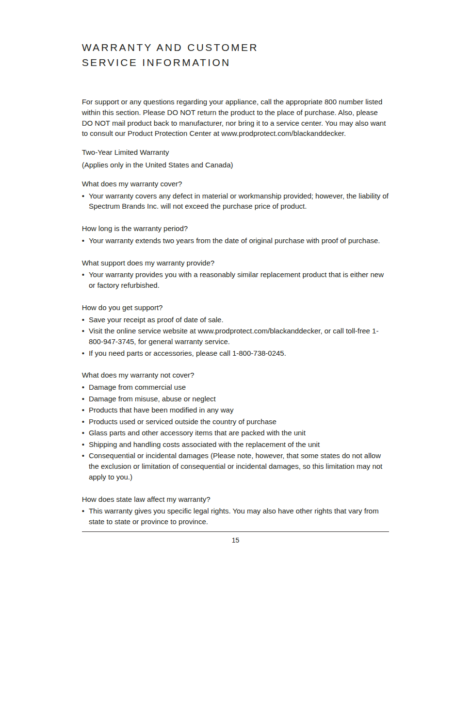Warranty and Customer
Service Information
For support or any questions regarding your appliance, call the appropriate 800 number listed within this section. Please DO NOT return the product to the place of purchase. Also, please DO NOT mail product back to manufacturer, nor bring it to a service center. You may also want to consult our Product Protection Center at www.prodprotect.com/blackanddecker.
Two-Year Limited Warranty
(Applies only in the United States and Canada)
What does my warranty cover?
Your warranty covers any defect in material or workmanship provided; however, the liability of Spectrum Brands Inc. will not exceed the purchase price of product.
How long is the warranty period?
Your warranty extends two years from the date of original purchase with proof of purchase.
What support does my warranty provide?
Your warranty provides you with a reasonably similar replacement product that is either new or factory refurbished.
How do you get support?
Save your receipt as proof of date of sale.
Visit the online service website at www.prodprotect.com/blackanddecker, or call toll-free 1-800-947-3745, for general warranty service.
If you need parts or accessories, please call 1-800-738-0245.
What does my warranty not cover?
Damage from commercial use
Damage from misuse, abuse or neglect
Products that have been modified in any way
Products used or serviced outside the country of purchase
Glass parts and other accessory items that are packed with the unit
Shipping and handling costs associated with the replacement of the unit
Consequential or incidental damages (Please note, however, that some states do not allow the exclusion or limitation of consequential or incidental damages, so this limitation may not apply to you.)
How does state law affect my warranty?
This warranty gives you specific legal rights. You may also have other rights that vary from state to state or province to province.
15